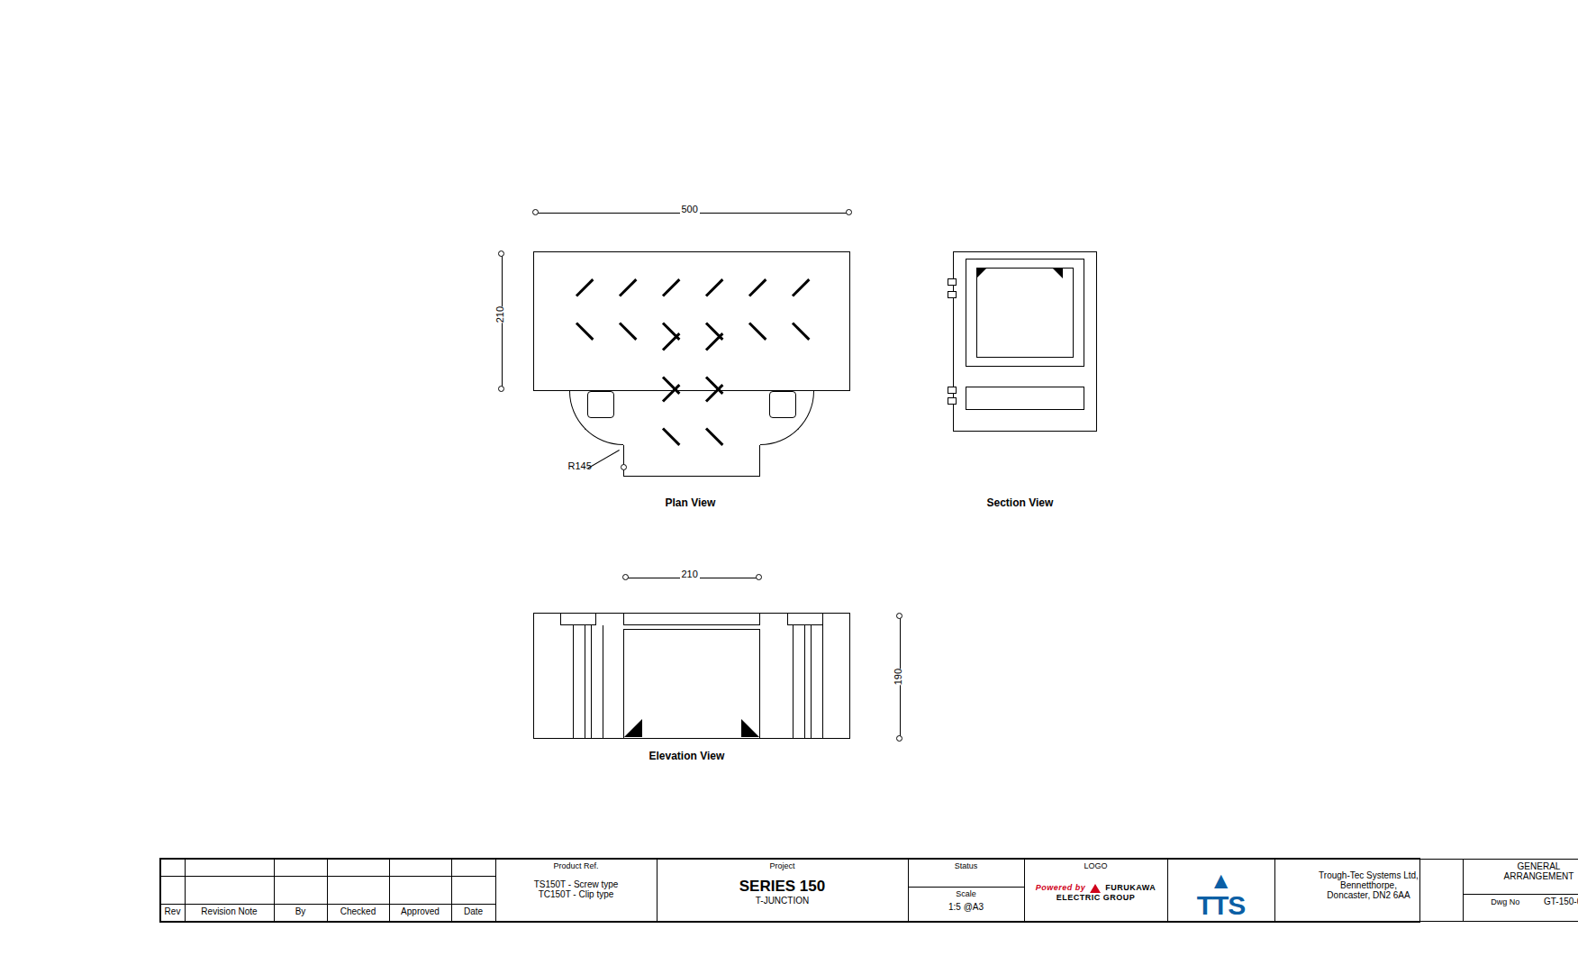500
210
R145
Plan View
Section View
210
190
Elevation View
| | | | | | | Product Ref. TS150T - Screw type TC150T - Clip type | Project SERIES 150 T-JUNCTION | Status Scale 1:5 @A3 | LOGO Powered by FURUKAWA ELECTRIC GROUP | ▲ TTS | Trough-Tec Systems Ltd, Bennetthorpe, Doncaster, DN2 6AA | GENERAL ARRANGEMENT Dwg No GT-150-07 |
| Rev | Revision Note | By | Checked | Approved | Date |